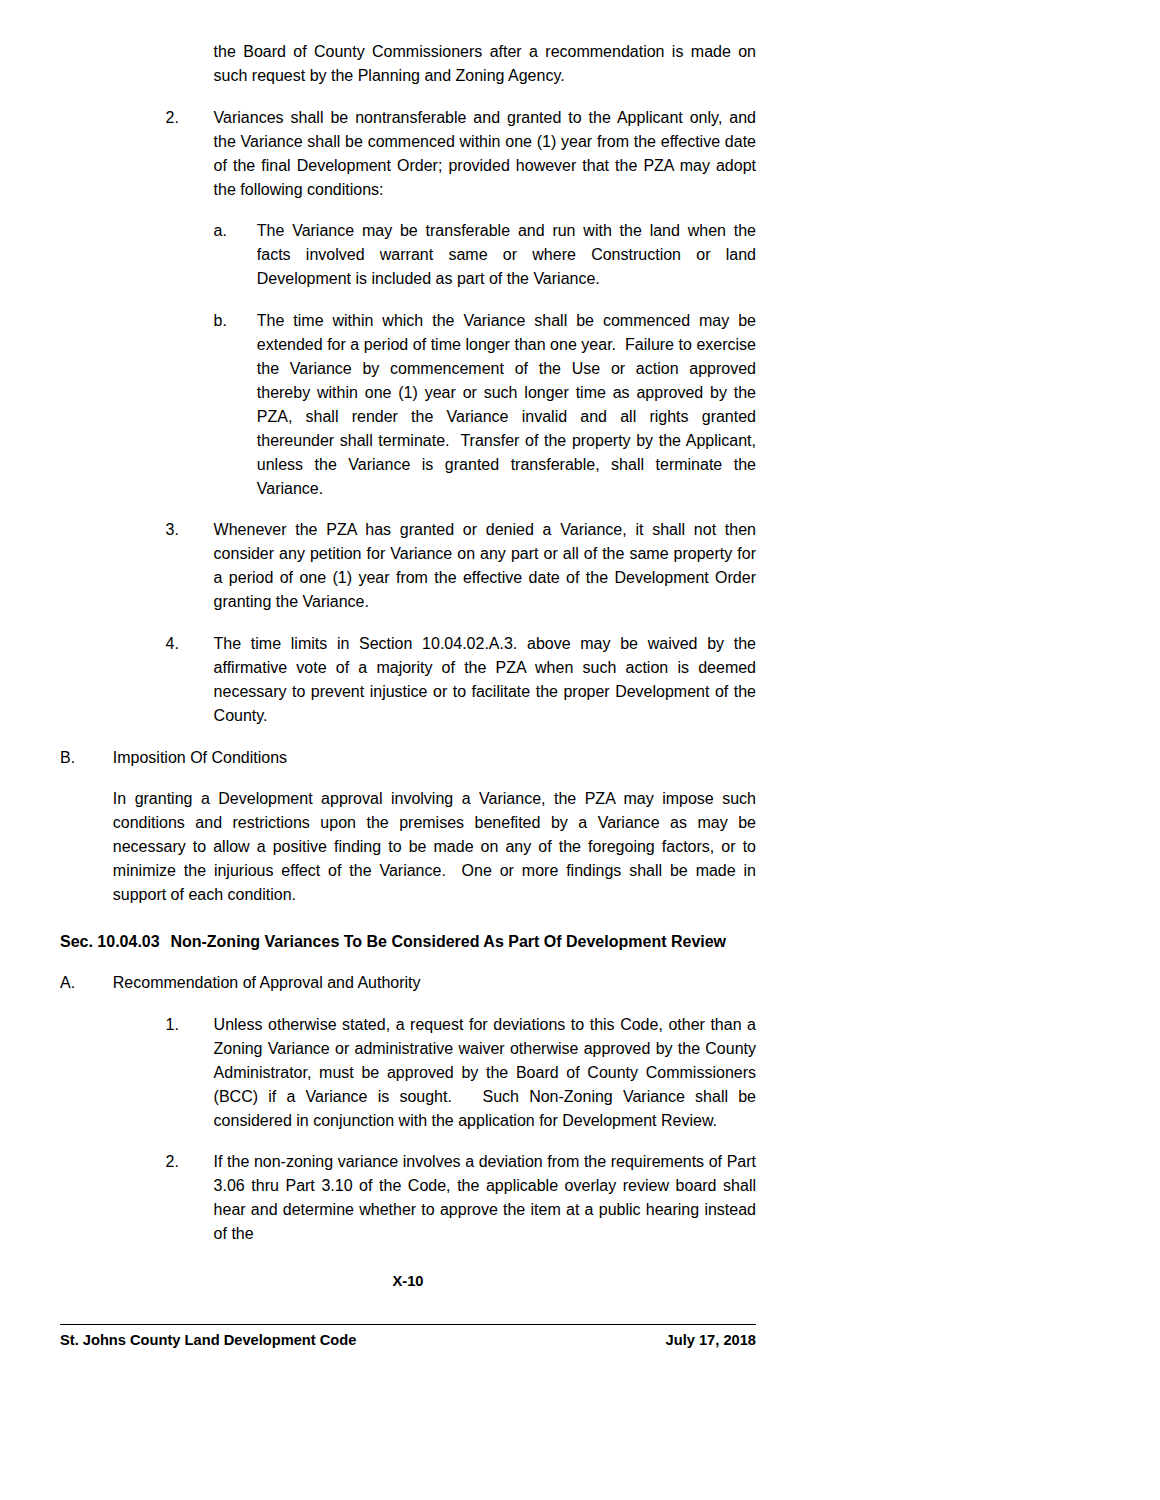the Board of County Commissioners after a recommendation is made on such request by the Planning and Zoning Agency.
2.
Variances shall be nontransferable and granted to the Applicant only, and the Variance shall be commenced within one (1) year from the effective date of the final Development Order; provided however that the PZA may adopt the following conditions:
a.
The Variance may be transferable and run with the land when the facts involved warrant same or where Construction or land Development is included as part of the Variance.
b.
The time within which the Variance shall be commenced may be extended for a period of time longer than one year. Failure to exercise the Variance by commencement of the Use or action approved thereby within one (1) year or such longer time as approved by the PZA, shall render the Variance invalid and all rights granted thereunder shall terminate. Transfer of the property by the Applicant, unless the Variance is granted transferable, shall terminate the Variance.
3.
Whenever the PZA has granted or denied a Variance, it shall not then consider any petition for Variance on any part or all of the same property for a period of one (1) year from the effective date of the Development Order granting the Variance.
4.
The time limits in Section 10.04.02.A.3. above may be waived by the affirmative vote of a majority of the PZA when such action is deemed necessary to prevent injustice or to facilitate the proper Development of the County.
B.
Imposition Of Conditions
In granting a Development approval involving a Variance, the PZA may impose such conditions and restrictions upon the premises benefited by a Variance as may be necessary to allow a positive finding to be made on any of the foregoing factors, or to minimize the injurious effect of the Variance. One or more findings shall be made in support of each condition.
Sec. 10.04.03
Non-Zoning Variances To Be Considered As Part Of Development Review
A.
Recommendation of Approval and Authority
1.
Unless otherwise stated, a request for deviations to this Code, other than a Zoning Variance or administrative waiver otherwise approved by the County Administrator, must be approved by the Board of County Commissioners (BCC) if a Variance is sought. Such Non-Zoning Variance shall be considered in conjunction with the application for Development Review.
2.
If the non-zoning variance involves a deviation from the requirements of Part 3.06 thru Part 3.10 of the Code, the applicable overlay review board shall hear and determine whether to approve the item at a public hearing instead of the
X-10
St. Johns County Land Development Code
July 17, 2018